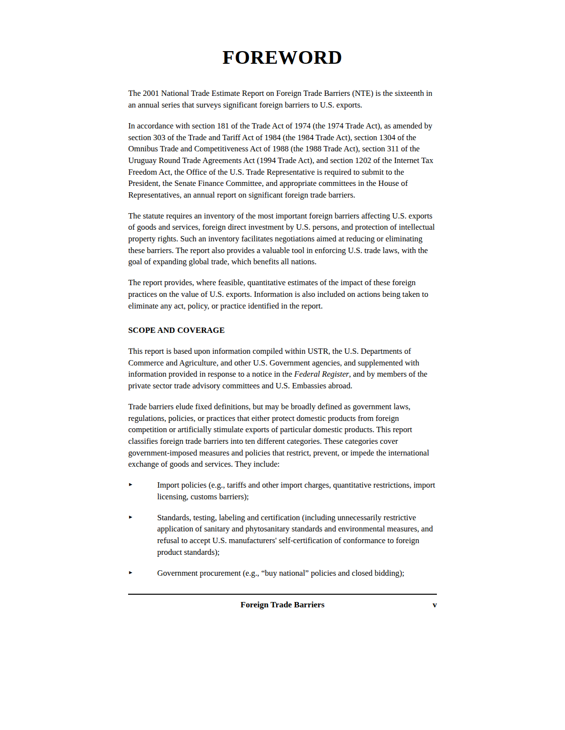FOREWORD
The 2001 National Trade Estimate Report on Foreign Trade Barriers (NTE) is the sixteenth in an annual series that surveys significant foreign barriers to U.S. exports.
In accordance with section 181 of the Trade Act of 1974 (the 1974 Trade Act), as amended by section 303 of the Trade and Tariff Act of 1984 (the 1984 Trade Act), section 1304 of the Omnibus Trade and Competitiveness Act of 1988 (the 1988 Trade Act), section 311 of the Uruguay Round Trade Agreements Act (1994 Trade Act), and section 1202 of the Internet Tax Freedom Act, the Office of the U.S. Trade Representative is required to submit to the President, the Senate Finance Committee, and appropriate committees in the House of Representatives, an annual report on significant foreign trade barriers.
The statute requires an inventory of the most important foreign barriers affecting U.S. exports of goods and services, foreign direct investment by U.S. persons, and protection of intellectual property rights. Such an inventory facilitates negotiations aimed at reducing or eliminating these barriers. The report also provides a valuable tool in enforcing U.S. trade laws, with the goal of expanding global trade, which benefits all nations.
The report provides, where feasible, quantitative estimates of the impact of these foreign practices on the value of U.S. exports. Information is also included on actions being taken to eliminate any act, policy, or practice identified in the report.
SCOPE AND COVERAGE
This report is based upon information compiled within USTR, the U.S. Departments of Commerce and Agriculture, and other U.S. Government agencies, and supplemented with information provided in response to a notice in the Federal Register, and by members of the private sector trade advisory committees and U.S. Embassies abroad.
Trade barriers elude fixed definitions, but may be broadly defined as government laws, regulations, policies, or practices that either protect domestic products from foreign competition or artificially stimulate exports of particular domestic products. This report classifies foreign trade barriers into ten different categories. These categories cover government-imposed measures and policies that restrict, prevent, or impede the international exchange of goods and services. They include:
Import policies (e.g., tariffs and other import charges, quantitative restrictions, import licensing, customs barriers);
Standards, testing, labeling and certification (including unnecessarily restrictive application of sanitary and phytosanitary standards and environmental measures, and refusal to accept U.S. manufacturers' self-certification of conformance to foreign product standards);
Government procurement (e.g., “buy national” policies and closed bidding);
Foreign Trade Barriers v